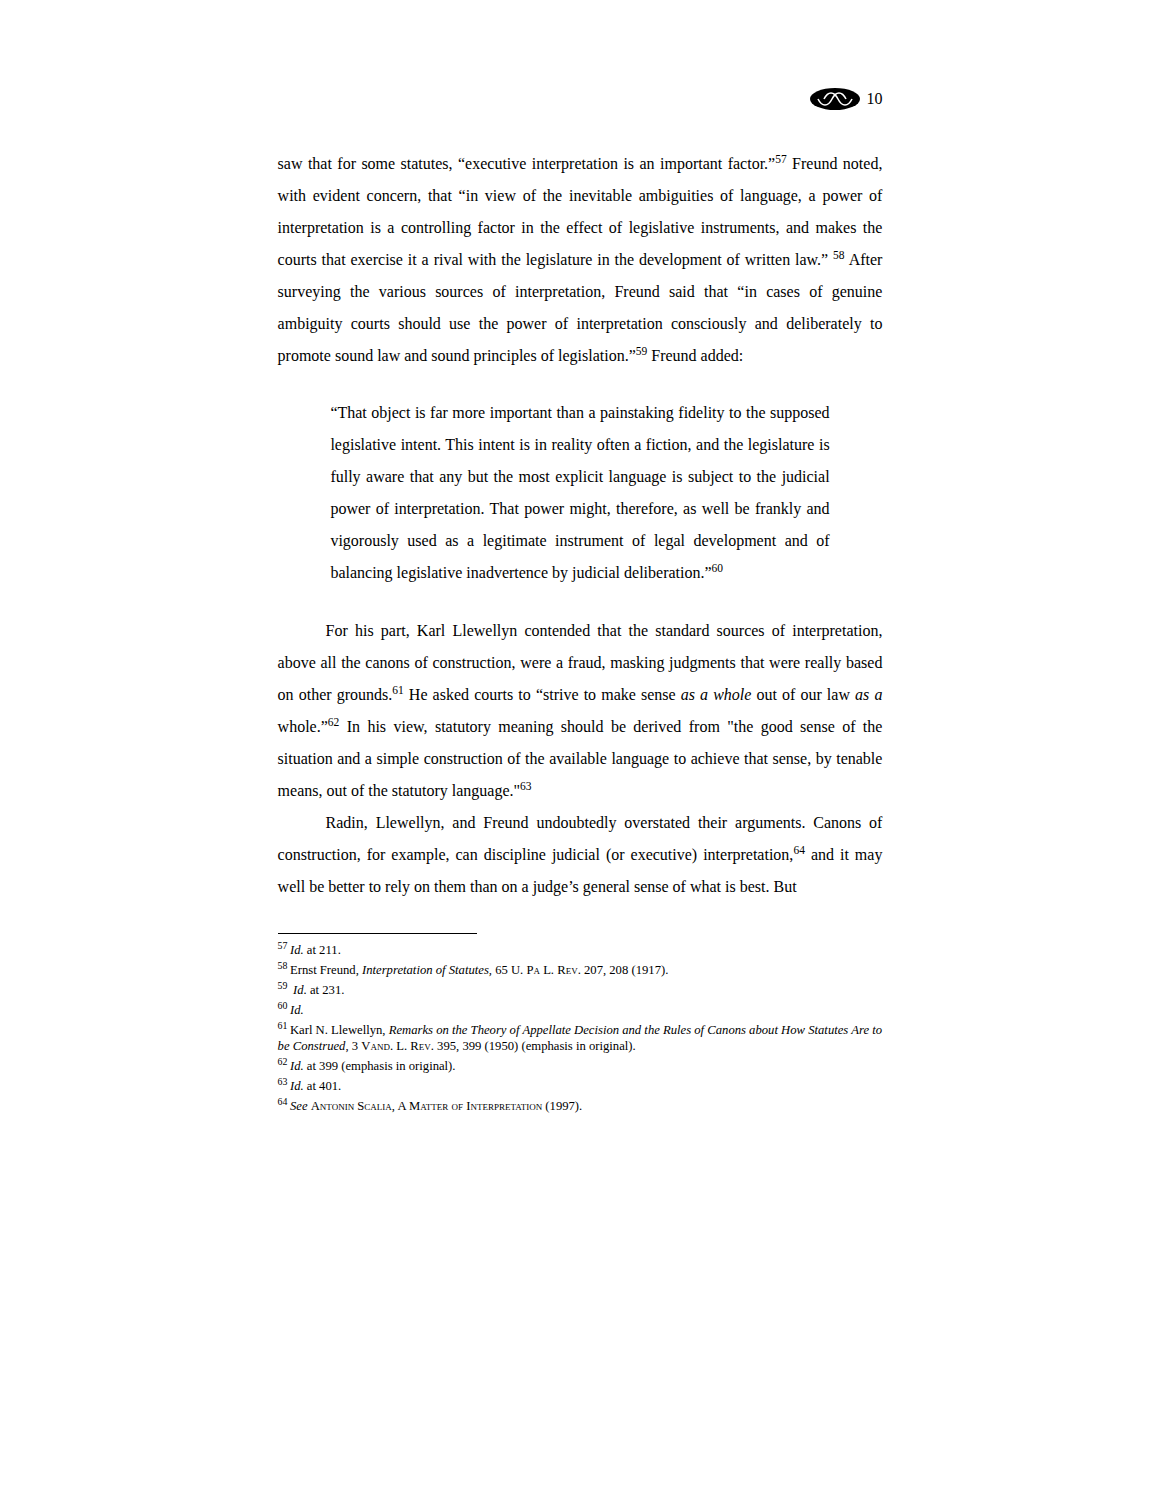10
saw that for some statutes, “executive interpretation is an important factor.”57 Freund noted, with evident concern, that “in view of the inevitable ambiguities of language, a power of interpretation is a controlling factor in the effect of legislative instruments, and makes the courts that exercise it a rival with the legislature in the development of written law.” 58 After surveying the various sources of interpretation, Freund said that “in cases of genuine ambiguity courts should use the power of interpretation consciously and deliberately to promote sound law and sound principles of legislation.”59 Freund added:
“That object is far more important than a painstaking fidelity to the supposed legislative intent. This intent is in reality often a fiction, and the legislature is fully aware that any but the most explicit language is subject to the judicial power of interpretation. That power might, therefore, as well be frankly and vigorously used as a legitimate instrument of legal development and of balancing legislative inadvertence by judicial deliberation.”60
For his part, Karl Llewellyn contended that the standard sources of interpretation, above all the canons of construction, were a fraud, masking judgments that were really based on other grounds.61 He asked courts to “strive to make sense as a whole out of our law as a whole.”62 In his view, statutory meaning should be derived from "the good sense of the situation and a simple construction of the available language to achieve that sense, by tenable means, out of the statutory language."63
Radin, Llewellyn, and Freund undoubtedly overstated their arguments. Canons of construction, for example, can discipline judicial (or executive) interpretation,64 and it may well be better to rely on them than on a judge’s general sense of what is best. But
57 Id. at 211.
58 Ernst Freund, Interpretation of Statutes, 65 U. Pa L. Rev. 207, 208 (1917).
59 Id. at 231.
60 Id.
61 Karl N. Llewellyn, Remarks on the Theory of Appellate Decision and the Rules of Canons about How Statutes Are to be Construed, 3 Vand. L. Rev. 395, 399 (1950) (emphasis in original).
62 Id. at 399 (emphasis in original).
63 Id. at 401.
64 See Antonin Scalia, A Matter of Interpretation (1997).